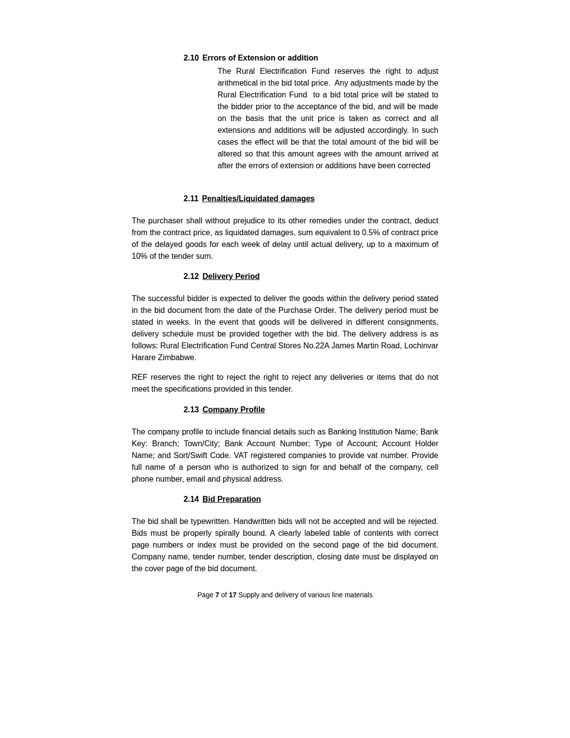2.10 Errors of Extension or addition
The Rural Electrification Fund reserves the right to adjust arithmetical in the bid total price. Any adjustments made by the Rural Electrification Fund to a bid total price will be stated to the bidder prior to the acceptance of the bid, and will be made on the basis that the unit price is taken as correct and all extensions and additions will be adjusted accordingly. In such cases the effect will be that the total amount of the bid will be altered so that this amount agrees with the amount arrived at after the errors of extension or additions have been corrected
2.11 Penalties/Liquidated damages
The purchaser shall without prejudice to its other remedies under the contract, deduct from the contract price, as liquidated damages, sum equivalent to 0.5% of contract price of the delayed goods for each week of delay until actual delivery, up to a maximum of 10% of the tender sum.
2.12 Delivery Period
The successful bidder is expected to deliver the goods within the delivery period stated in the bid document from the date of the Purchase Order. The delivery period must be stated in weeks. In the event that goods will be delivered in different consignments, delivery schedule must be provided together with the bid. The delivery address is as follows: Rural Electrification Fund Central Stores No.22A James Martin Road, Lochinvar Harare Zimbabwe.
REF reserves the right to reject the right to reject any deliveries or items that do not meet the specifications provided in this tender.
2.13 Company Profile
The company profile to include financial details such as Banking Institution Name; Bank Key: Branch; Town/City; Bank Account Number; Type of Account; Account Holder Name; and Sort/Swift Code. VAT registered companies to provide vat number. Provide full name of a person who is authorized to sign for and behalf of the company, cell phone number, email and physical address.
2.14 Bid Preparation
The bid shall be typewritten. Handwritten bids will not be accepted and will be rejected. Bids must be properly spirally bound. A clearly labeled table of contents with correct page numbers or index must be provided on the second page of the bid document. Company name, tender number, tender description, closing date must be displayed on the cover page of the bid document.
Page 7 of 17 Supply and delivery of various line materials